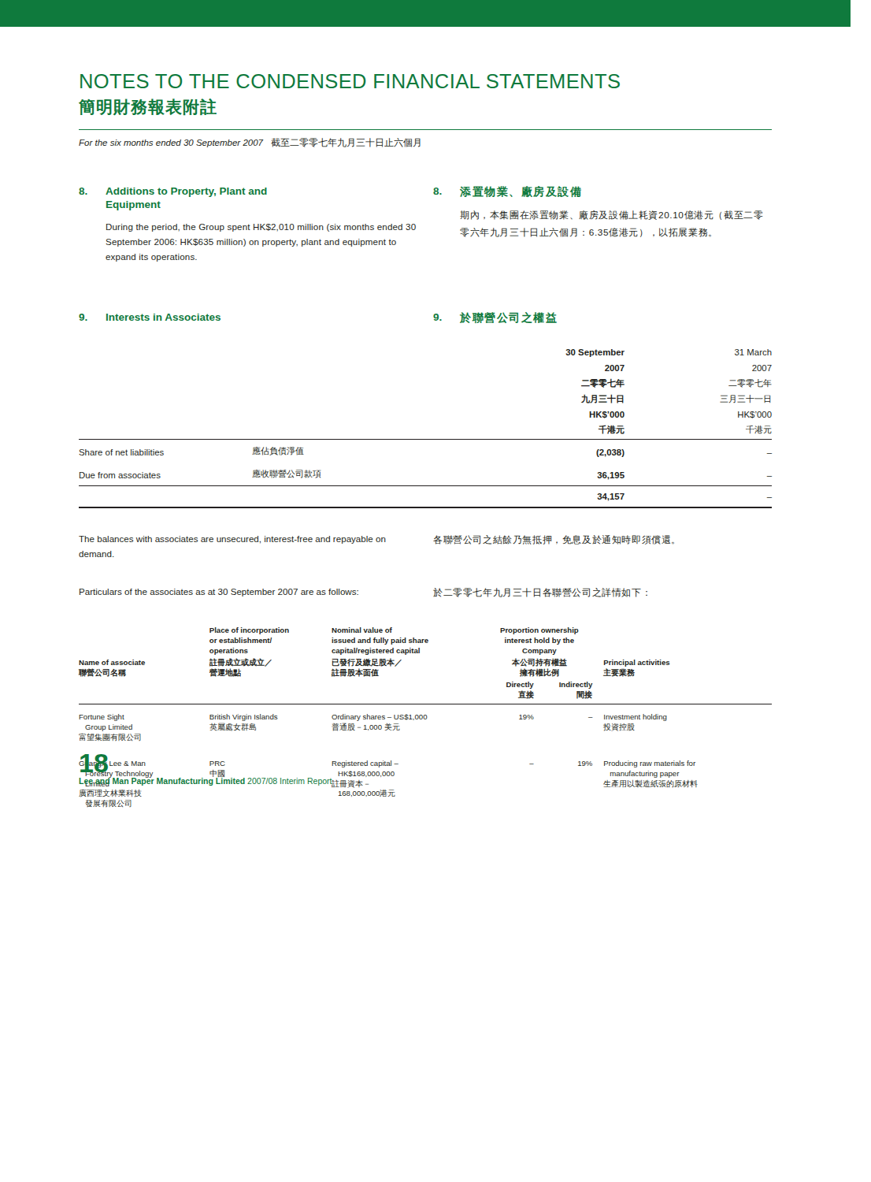NOTES TO THE CONDENSED FINANCIAL STATEMENTS
簡明財務報表附註
For the six months ended 30 September 2007 截至二零零七年九月三十日止六個月
8.
Additions to Property, Plant and
Equipment
During the period, the Group spent HK$2,010 million (six months ended 30 September 2006: HK$635 million) on property, plant and equipment to expand its operations.
8.
添置物業、廠房及設備
期內，本集團在添置物業、廠房及設備上耗資20.10億港元（截至二零零六年九月三十日止六個月：6.35億港元），以拓展業務。
9.
Interests in Associates
9.
於聯營公司之權益
| | | 30 September | 31 March |
| | | 2007 | 2007 |
| | | 二零零七年 | 二零零七年 |
| | | 九月三十日 | 三月三十一日 |
| | | HK$’000 | HK$’000 |
| | | 千港元 | 千港元 |
| Share of net liabilities | 應佔負債淨值 | (2,038) | – |
| Due from associates | 應收聯營公司款項 | 36,195 | – |
| | | 34,157 | – |
The balances with associates are unsecured, interest-free and repayable on demand.
各聯營公司之結餘乃無抵押，免息及於通知時即須償還。
Particulars of the associates as at 30 September 2007 are as follows:
於二零零七年九月三十日各聯營公司之詳情如下：
| | Place of incorporation or establishment/ operations | Nominal value of issued and fully paid share capital/registered capital | Proportion ownership interest hold by the Company | |
| --- | --- | --- | --- | --- |
| Name of associate 聯營公司名稱 | 註冊成立或成立／ 營運地點 | 已發行及繳足股本／ 註冊股本面值 | 本公司持有權益 擁有權比例 | Principal activities 主要業務 |
| | | | Directly 直接 | Indirectly 間接 | |
| Fortune Sight Group Limited 富望集團有限公司 | British Virgin Islands 英屬處女群島 | Ordinary shares – US$1,000 普通股－1,000 美元 | 19% | – | Investment holding 投資控股 |
| Guangxi Lee & Man Forestry Technology Limited 廣西理文林業科技 發展有限公司 | PRC 中國 | Registered capital – HK$168,000,000 註冊資本－ 168,000,000港元 | – | 19% | Producing raw materials for manufacturing paper 生產用以製造紙張的原材料 |
18
Lee and Man Paper Manufacturing Limited 2007/08 Interim Report